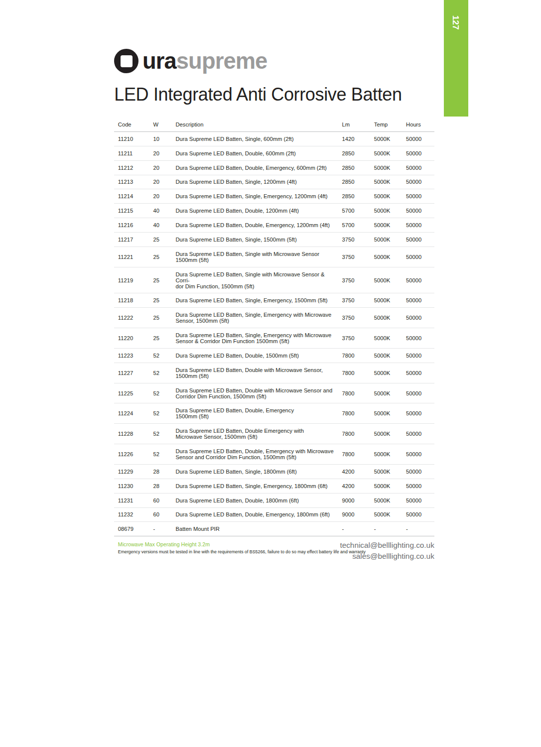Interior Lighting
127
ura supreme
LED Integrated Anti Corrosive Batten
| Code | W | Description | Lm | Temp | Hours |
| --- | --- | --- | --- | --- | --- |
| 11210 | 10 | Dura Supreme LED Batten, Single, 600mm (2ft) | 1420 | 5000K | 50000 |
| 11211 | 20 | Dura Supreme LED Batten, Double, 600mm (2ft) | 2850 | 5000K | 50000 |
| 11212 | 20 | Dura Supreme LED Batten, Double, Emergency, 600mm (2ft) | 2850 | 5000K | 50000 |
| 11213 | 20 | Dura Supreme LED Batten, Single, 1200mm (4ft) | 2850 | 5000K | 50000 |
| 11214 | 20 | Dura Supreme LED Batten, Single, Emergency, 1200mm (4ft) | 2850 | 5000K | 50000 |
| 11215 | 40 | Dura Supreme LED Batten, Double, 1200mm (4ft) | 5700 | 5000K | 50000 |
| 11216 | 40 | Dura Supreme LED Batten, Double, Emergency, 1200mm (4ft) | 5700 | 5000K | 50000 |
| 11217 | 25 | Dura Supreme LED Batten, Single, 1500mm (5ft) | 3750 | 5000K | 50000 |
| 11221 | 25 | Dura Supreme LED Batten, Single with Microwave Sensor 1500mm (5ft) | 3750 | 5000K | 50000 |
| 11219 | 25 | Dura Supreme LED Batten, Single with Microwave Sensor & Corri- dor Dim Function, 1500mm (5ft) | 3750 | 5000K | 50000 |
| 11218 | 25 | Dura Supreme LED Batten, Single, Emergency, 1500mm (5ft) | 3750 | 5000K | 50000 |
| 11222 | 25 | Dura Supreme LED Batten, Single, Emergency with Microwave Sensor, 1500mm (5ft) | 3750 | 5000K | 50000 |
| 11220 | 25 | Dura Supreme LED Batten, Single, Emergency with Microwave Sensor & Corridor Dim Function 1500mm (5ft) | 3750 | 5000K | 50000 |
| 11223 | 52 | Dura Supreme LED Batten, Double, 1500mm (5ft) | 7800 | 5000K | 50000 |
| 11227 | 52 | Dura Supreme LED Batten, Double with Microwave Sensor, 1500mm (5ft) | 7800 | 5000K | 50000 |
| 11225 | 52 | Dura Supreme LED Batten, Double with Microwave Sensor and Corridor Dim Function, 1500mm (5ft) | 7800 | 5000K | 50000 |
| 11224 | 52 | Dura Supreme LED Batten, Double, Emergency 1500mm (5ft) | 7800 | 5000K | 50000 |
| 11228 | 52 | Dura Supreme LED Batten, Double Emergency with Microwave Sensor, 1500mm (5ft) | 7800 | 5000K | 50000 |
| 11226 | 52 | Dura Supreme LED Batten, Double, Emergency with Microwave Sensor and Corridor Dim Function, 1500mm (5ft) | 7800 | 5000K | 50000 |
| 11229 | 28 | Dura Supreme LED Batten, Single, 1800mm (6ft) | 4200 | 5000K | 50000 |
| 11230 | 28 | Dura Supreme LED Batten, Single, Emergency, 1800mm (6ft) | 4200 | 5000K | 50000 |
| 11231 | 60 | Dura Supreme LED Batten, Double, 1800mm (6ft) | 9000 | 5000K | 50000 |
| 11232 | 60 | Dura Supreme LED Batten, Double, Emergency, 1800mm (6ft) | 9000 | 5000K | 50000 |
| 08679 | - | Batten Mount PIR | - | - | - |
Microwave Max Operating Height 3.2m
Emergency versions must be tested in line with the requirements of BS5266, failure to do so may effect battery life and warranty
technical@belllighting.co.uk
sales@belllighting.co.uk